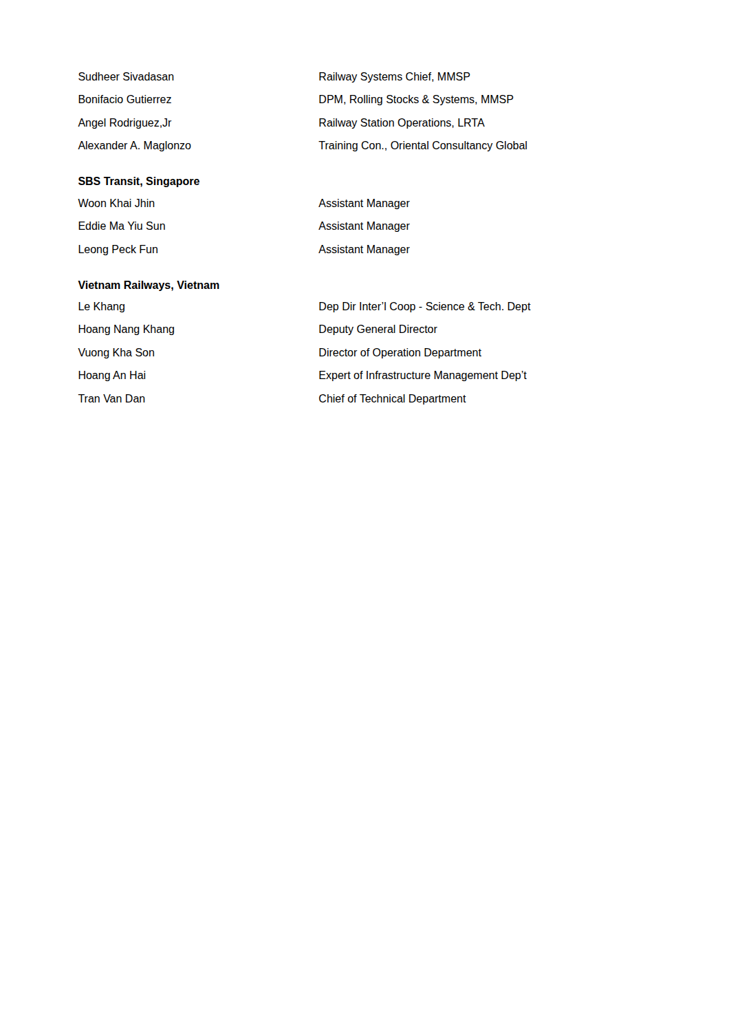| Sudheer Sivadasan | Railway Systems Chief, MMSP |
| Bonifacio Gutierrez | DPM, Rolling Stocks & Systems, MMSP |
| Angel Rodriguez,Jr | Railway Station Operations, LRTA |
| Alexander A. Maglonzo | Training Con., Oriental Consultancy Global |
| SBS Transit, Singapore |
| Woon Khai Jhin | Assistant Manager |
| Eddie Ma Yiu Sun | Assistant Manager |
| Leong Peck Fun | Assistant Manager |
| Vietnam Railways, Vietnam |
| Le Khang | Dep Dir Inter’l Coop - Science & Tech. Dept |
| Hoang Nang Khang | Deputy General Director |
| Vuong Kha Son | Director of Operation Department |
| Hoang An Hai | Expert of Infrastructure Management Dep’t |
| Tran Van Dan | Chief of Technical Department |